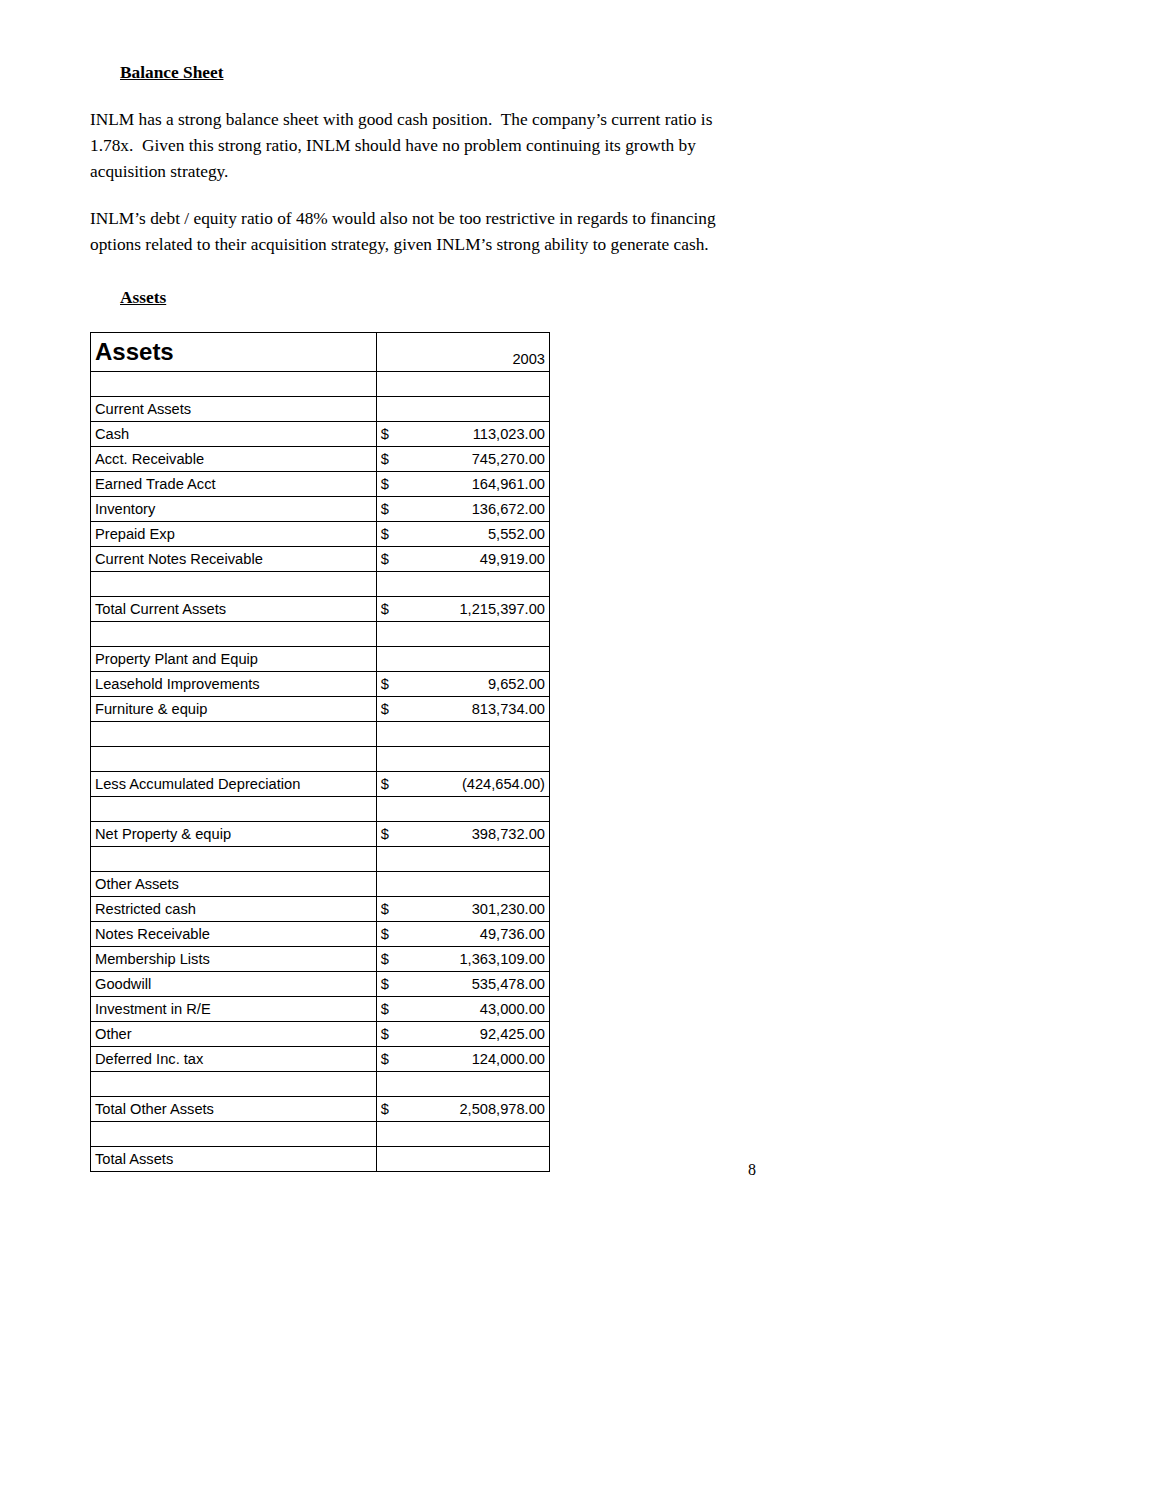Balance Sheet
INLM has a strong balance sheet with good cash position. The company’s current ratio is 1.78x. Given this strong ratio, INLM should have no problem continuing its growth by acquisition strategy.
INLM’s debt / equity ratio of 48% would also not be too restrictive in regards to financing options related to their acquisition strategy, given INLM’s strong ability to generate cash.
Assets
| Assets | 2003 |
| Current Assets | |
| Cash | $ 113,023.00 |
| Acct. Receivable | $ 745,270.00 |
| Earned Trade Acct | $ 164,961.00 |
| Inventory | $ 136,672.00 |
| Prepaid Exp | $ 5,552.00 |
| Current Notes Receivable | $ 49,919.00 |
| Total Current Assets | $ 1,215,397.00 |
| Property Plant and Equip | |
| Leasehold Improvements | $ 9,652.00 |
| Furniture & equip | $ 813,734.00 |
| Less Accumulated Depreciation | $ (424,654.00) |
| Net Property & equip | $ 398,732.00 |
| Other Assets | |
| Restricted cash | $ 301,230.00 |
| Notes Receivable | $ 49,736.00 |
| Membership Lists | $ 1,363,109.00 |
| Goodwill | $ 535,478.00 |
| Investment in R/E | $ 43,000.00 |
| Other | $ 92,425.00 |
| Deferred Inc. tax | $ 124,000.00 |
| Total Other Assets | $ 2,508,978.00 |
| Total Assets | |
8